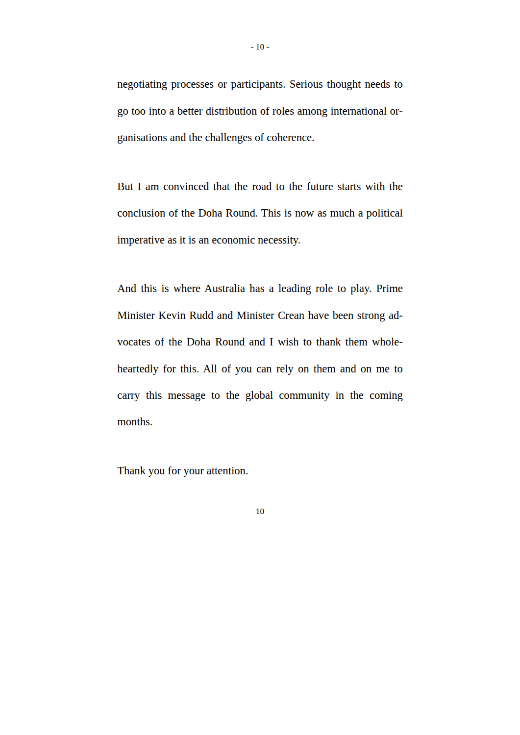- 10 -
negotiating processes or participants. Serious thought needs to go too into a better distribution of roles among international organisations and the challenges of coherence.
But I am convinced that the road to the future starts with the conclusion of the Doha Round. This is now as much a political imperative as it is an economic necessity.
And this is where Australia has a leading role to play. Prime Minister Kevin Rudd and Minister Crean have been strong advocates of the Doha Round and I wish to thank them wholeheartedly for this. All of you can rely on them and on me to carry this message to the global community in the coming months.
Thank you for your attention.
10